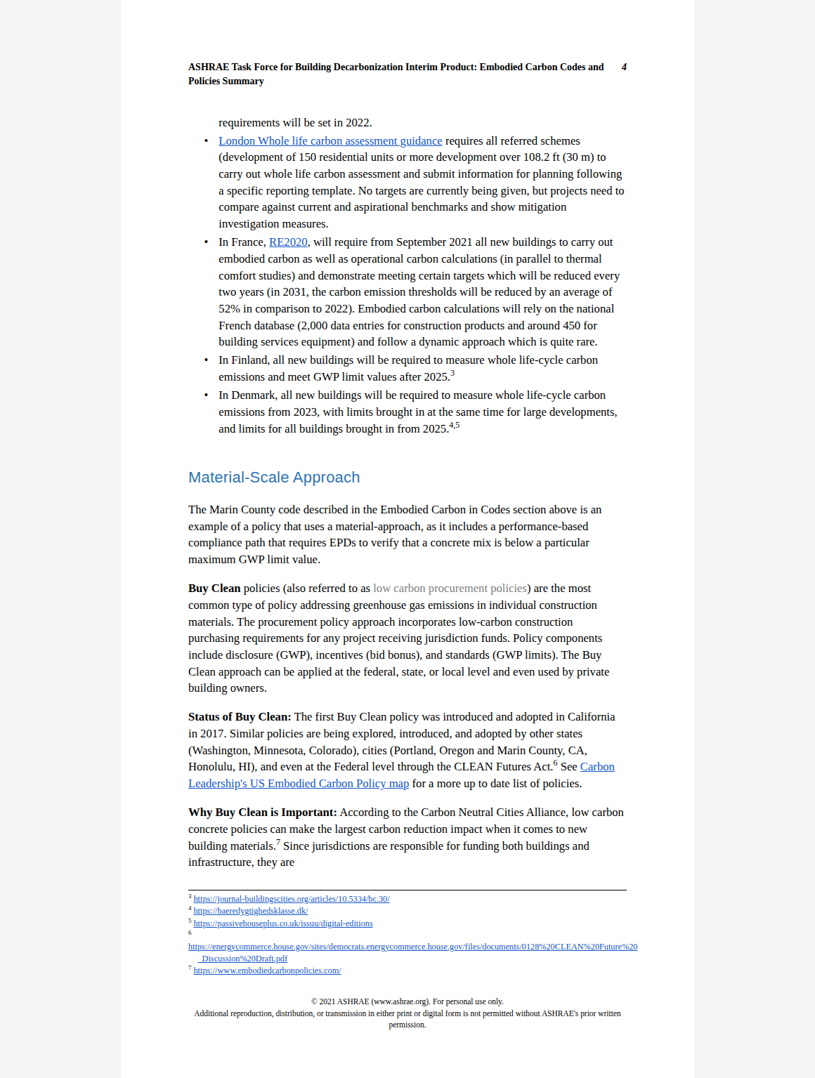ASHRAE Task Force for Building Decarbonization Interim Product: Embodied Carbon Codes and Policies Summary 4
requirements will be set in 2022.
London Whole life carbon assessment guidance requires all referred schemes (development of 150 residential units or more development over 108.2 ft (30 m) to carry out whole life carbon assessment and submit information for planning following a specific reporting template. No targets are currently being given, but projects need to compare against current and aspirational benchmarks and show mitigation investigation measures.
In France, RE2020, will require from September 2021 all new buildings to carry out embodied carbon as well as operational carbon calculations (in parallel to thermal comfort studies) and demonstrate meeting certain targets which will be reduced every two years (in 2031, the carbon emission thresholds will be reduced by an average of 52% in comparison to 2022). Embodied carbon calculations will rely on the national French database (2,000 data entries for construction products and around 450 for building services equipment) and follow a dynamic approach which is quite rare.
In Finland, all new buildings will be required to measure whole life-cycle carbon emissions and meet GWP limit values after 2025.3
In Denmark, all new buildings will be required to measure whole life-cycle carbon emissions from 2023, with limits brought in at the same time for large developments, and limits for all buildings brought in from 2025.4,5
Material-Scale Approach
The Marin County code described in the Embodied Carbon in Codes section above is an example of a policy that uses a material-approach, as it includes a performance-based compliance path that requires EPDs to verify that a concrete mix is below a particular maximum GWP limit value.
Buy Clean policies (also referred to as low carbon procurement policies) are the most common type of policy addressing greenhouse gas emissions in individual construction materials. The procurement policy approach incorporates low-carbon construction purchasing requirements for any project receiving jurisdiction funds. Policy components include disclosure (GWP), incentives (bid bonus), and standards (GWP limits). The Buy Clean approach can be applied at the federal, state, or local level and even used by private building owners.
Status of Buy Clean: The first Buy Clean policy was introduced and adopted in California in 2017. Similar policies are being explored, introduced, and adopted by other states (Washington, Minnesota, Colorado), cities (Portland, Oregon and Marin County, CA, Honolulu, HI), and even at the Federal level through the CLEAN Futures Act.6 See Carbon Leadership's US Embodied Carbon Policy map for a more up to date list of policies.
Why Buy Clean is Important: According to the Carbon Neutral Cities Alliance, low carbon concrete policies can make the largest carbon reduction impact when it comes to new building materials.7 Since jurisdictions are responsible for funding both buildings and infrastructure, they are
3 https://journal-buildingscities.org/articles/10.5334/bc.30/
4 https://baeredygtighedsklasse.dk/
5 https://passivehouseplus.co.uk/issuu/digital-editions
6 https://energycommerce.house.gov/sites/democrats.energycommerce.house.gov/files/documents/0128%20CLEAN%20Future%20
_Discussion%20Draft.pdf
7 https://www.embodiedcarbonpolicies.com/
© 2021 ASHRAE (www.ashrae.org). For personal use only.
Additional reproduction, distribution, or transmission in either print or digital form is not permitted without ASHRAE's prior written permission.